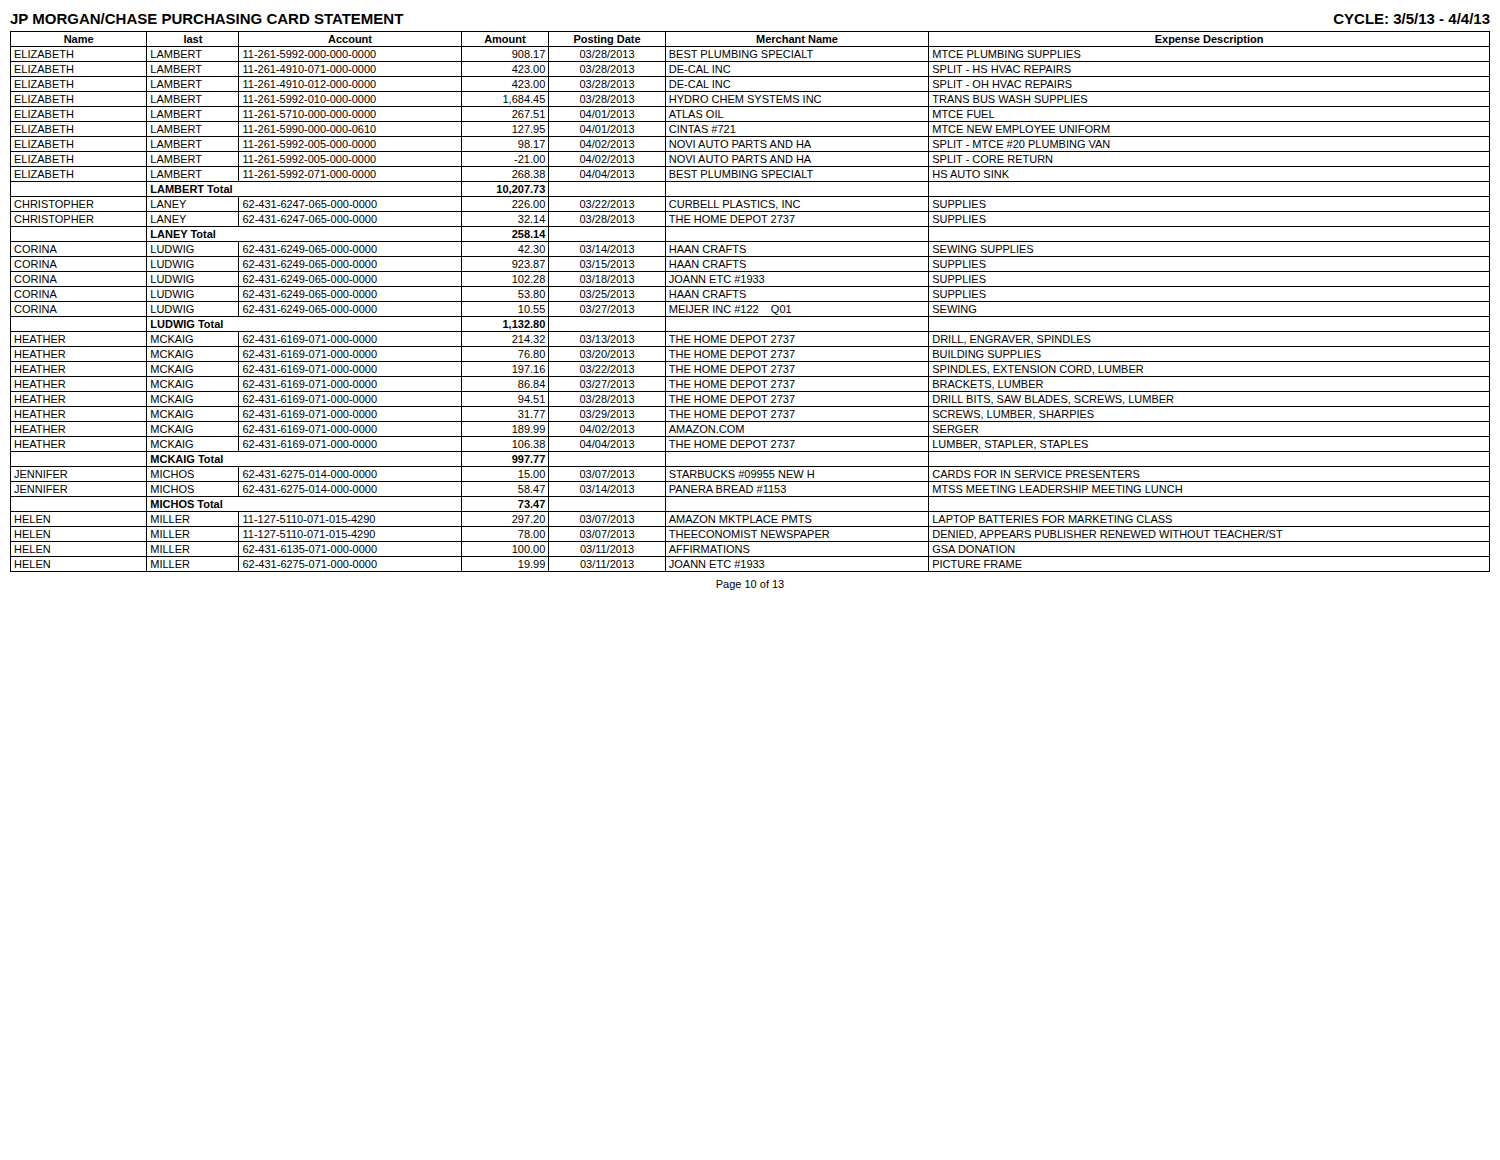JP MORGAN/CHASE PURCHASING CARD STATEMENT CYCLE: 3/5/13 - 4/4/13
| Name | last | Account | Amount | Posting Date | Merchant Name | Expense Description |
| --- | --- | --- | --- | --- | --- | --- |
| ELIZABETH | LAMBERT | 11-261-5992-000-000-0000 | 908.17 | 03/28/2013 | BEST PLUMBING SPECIALT | MTCE PLUMBING SUPPLIES |
| ELIZABETH | LAMBERT | 11-261-4910-071-000-0000 | 423.00 | 03/28/2013 | DE-CAL INC | SPLIT - HS HVAC REPAIRS |
| ELIZABETH | LAMBERT | 11-261-4910-012-000-0000 | 423.00 | 03/28/2013 | DE-CAL INC | SPLIT - OH HVAC REPAIRS |
| ELIZABETH | LAMBERT | 11-261-5992-010-000-0000 | 1,684.45 | 03/28/2013 | HYDRO CHEM SYSTEMS INC | TRANS BUS WASH SUPPLIES |
| ELIZABETH | LAMBERT | 11-261-5710-000-000-0000 | 267.51 | 04/01/2013 | ATLAS OIL | MTCE FUEL |
| ELIZABETH | LAMBERT | 11-261-5990-000-000-0610 | 127.95 | 04/01/2013 | CINTAS #721 | MTCE NEW EMPLOYEE UNIFORM |
| ELIZABETH | LAMBERT | 11-261-5992-005-000-0000 | 98.17 | 04/02/2013 | NOVI AUTO PARTS AND HA | SPLIT - MTCE #20 PLUMBING VAN |
| ELIZABETH | LAMBERT | 11-261-5992-005-000-0000 | -21.00 | 04/02/2013 | NOVI AUTO PARTS AND HA | SPLIT - CORE RETURN |
| ELIZABETH | LAMBERT | 11-261-5992-071-000-0000 | 268.38 | 04/04/2013 | BEST PLUMBING SPECIALT | HS AUTO SINK |
| | LAMBERT Total | 10,207.73 | | | |
| CHRISTOPHER | LANEY | 62-431-6247-065-000-0000 | 226.00 | 03/22/2013 | CURBELL PLASTICS, INC | SUPPLIES |
| CHRISTOPHER | LANEY | 62-431-6247-065-000-0000 | 32.14 | 03/28/2013 | THE HOME DEPOT 2737 | SUPPLIES |
| | LANEY Total | 258.14 | | | |
| CORINA | LUDWIG | 62-431-6249-065-000-0000 | 42.30 | 03/14/2013 | HAAN CRAFTS | SEWING SUPPLIES |
| CORINA | LUDWIG | 62-431-6249-065-000-0000 | 923.87 | 03/15/2013 | HAAN CRAFTS | SUPPLIES |
| CORINA | LUDWIG | 62-431-6249-065-000-0000 | 102.28 | 03/18/2013 | JOANN ETC #1933 | SUPPLIES |
| CORINA | LUDWIG | 62-431-6249-065-000-0000 | 53.80 | 03/25/2013 | HAAN CRAFTS | SUPPLIES |
| CORINA | LUDWIG | 62-431-6249-065-000-0000 | 10.55 | 03/27/2013 | MEIJER INC #122 Q01 | SEWING |
| | LUDWIG Total | 1,132.80 | | | |
| HEATHER | MCKAIG | 62-431-6169-071-000-0000 | 214.32 | 03/13/2013 | THE HOME DEPOT 2737 | DRILL, ENGRAVER, SPINDLES |
| HEATHER | MCKAIG | 62-431-6169-071-000-0000 | 76.80 | 03/20/2013 | THE HOME DEPOT 2737 | BUILDING SUPPLIES |
| HEATHER | MCKAIG | 62-431-6169-071-000-0000 | 197.16 | 03/22/2013 | THE HOME DEPOT 2737 | SPINDLES, EXTENSION CORD, LUMBER |
| HEATHER | MCKAIG | 62-431-6169-071-000-0000 | 86.84 | 03/27/2013 | THE HOME DEPOT 2737 | BRACKETS, LUMBER |
| HEATHER | MCKAIG | 62-431-6169-071-000-0000 | 94.51 | 03/28/2013 | THE HOME DEPOT 2737 | DRILL BITS, SAW BLADES, SCREWS, LUMBER |
| HEATHER | MCKAIG | 62-431-6169-071-000-0000 | 31.77 | 03/29/2013 | THE HOME DEPOT 2737 | SCREWS, LUMBER, SHARPIES |
| HEATHER | MCKAIG | 62-431-6169-071-000-0000 | 189.99 | 04/02/2013 | AMAZON.COM | SERGER |
| HEATHER | MCKAIG | 62-431-6169-071-000-0000 | 106.38 | 04/04/2013 | THE HOME DEPOT 2737 | LUMBER, STAPLER, STAPLES |
| | MCKAIG Total | 997.77 | | | |
| JENNIFER | MICHOS | 62-431-6275-014-000-0000 | 15.00 | 03/07/2013 | STARBUCKS #09955 NEW H | CARDS FOR IN SERVICE PRESENTERS |
| JENNIFER | MICHOS | 62-431-6275-014-000-0000 | 58.47 | 03/14/2013 | PANERA BREAD #1153 | MTSS MEETING LEADERSHIP MEETING LUNCH |
| | MICHOS Total | 73.47 | | | |
| HELEN | MILLER | 11-127-5110-071-015-4290 | 297.20 | 03/07/2013 | AMAZON MKTPLACE PMTS | LAPTOP BATTERIES FOR MARKETING CLASS |
| HELEN | MILLER | 11-127-5110-071-015-4290 | 78.00 | 03/07/2013 | THEECONOMIST NEWSPAPER | DENIED, APPEARS PUBLISHER RENEWED WITHOUT TEACHER/ST |
| HELEN | MILLER | 62-431-6135-071-000-0000 | 100.00 | 03/11/2013 | AFFIRMATIONS | GSA DONATION |
| HELEN | MILLER | 62-431-6275-071-000-0000 | 19.99 | 03/11/2013 | JOANN ETC #1933 | PICTURE FRAME |
Page 10 of 13